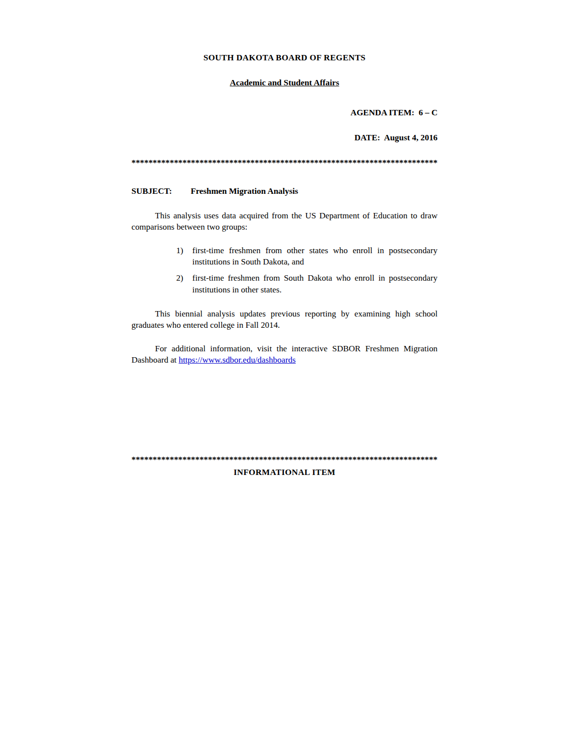SOUTH DAKOTA BOARD OF REGENTS
Academic and Student Affairs
AGENDA ITEM: 6 – C
DATE: August 4, 2016
**************************************************************************
SUBJECT: Freshmen Migration Analysis
This analysis uses data acquired from the US Department of Education to draw comparisons between two groups:
first-time freshmen from other states who enroll in postsecondary institutions in South Dakota, and
first-time freshmen from South Dakota who enroll in postsecondary institutions in other states.
This biennial analysis updates previous reporting by examining high school graduates who entered college in Fall 2014.
For additional information, visit the interactive SDBOR Freshmen Migration Dashboard at https://www.sdbor.edu/dashboards
**************************************************************************
INFORMATIONAL ITEM